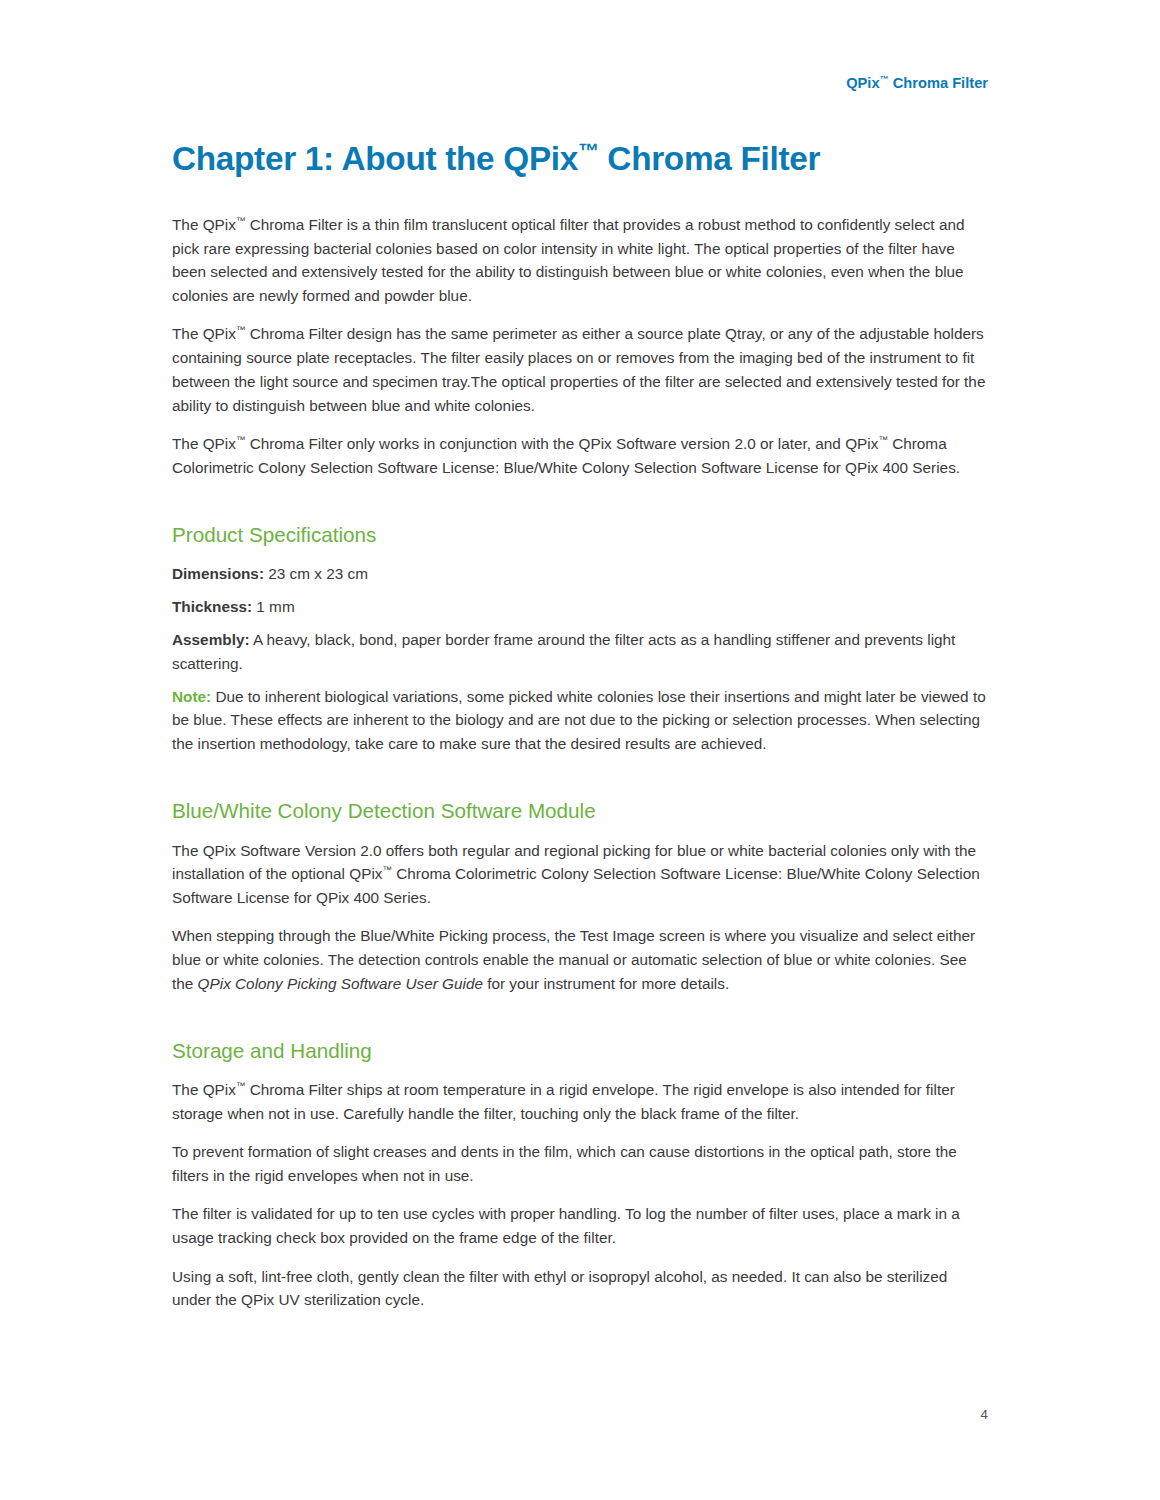QPix™ Chroma Filter
Chapter 1: About the QPix™ Chroma Filter
The QPix™ Chroma Filter is a thin film translucent optical filter that provides a robust method to confidently select and pick rare expressing bacterial colonies based on color intensity in white light. The optical properties of the filter have been selected and extensively tested for the ability to distinguish between blue or white colonies, even when the blue colonies are newly formed and powder blue.
The QPix™ Chroma Filter design has the same perimeter as either a source plate Qtray, or any of the adjustable holders containing source plate receptacles. The filter easily places on or removes from the imaging bed of the instrument to fit between the light source and specimen tray.The optical properties of the filter are selected and extensively tested for the ability to distinguish between blue and white colonies.
The QPix™ Chroma Filter only works in conjunction with the QPix Software version 2.0 or later, and QPix™ Chroma Colorimetric Colony Selection Software License: Blue/White Colony Selection Software License for QPix 400 Series.
Product Specifications
Dimensions: 23 cm x 23 cm
Thickness: 1 mm
Assembly: A heavy, black, bond, paper border frame around the filter acts as a handling stiffener and prevents light scattering.
Note: Due to inherent biological variations, some picked white colonies lose their insertions and might later be viewed to be blue. These effects are inherent to the biology and are not due to the picking or selection processes. When selecting the insertion methodology, take care to make sure that the desired results are achieved.
Blue/White Colony Detection Software Module
The QPix Software Version 2.0 offers both regular and regional picking for blue or white bacterial colonies only with the installation of the optional QPix™ Chroma Colorimetric Colony Selection Software License: Blue/White Colony Selection Software License for QPix 400 Series.
When stepping through the Blue/White Picking process, the Test Image screen is where you visualize and select either blue or white colonies. The detection controls enable the manual or automatic selection of blue or white colonies. See the QPix Colony Picking Software User Guide for your instrument for more details.
Storage and Handling
The QPix™ Chroma Filter ships at room temperature in a rigid envelope. The rigid envelope is also intended for filter storage when not in use. Carefully handle the filter, touching only the black frame of the filter.
To prevent formation of slight creases and dents in the film, which can cause distortions in the optical path, store the filters in the rigid envelopes when not in use.
The filter is validated for up to ten use cycles with proper handling. To log the number of filter uses, place a mark in a usage tracking check box provided on the frame edge of the filter.
Using a soft, lint-free cloth, gently clean the filter with ethyl or isopropyl alcohol, as needed. It can also be sterilized under the QPix UV sterilization cycle.
4